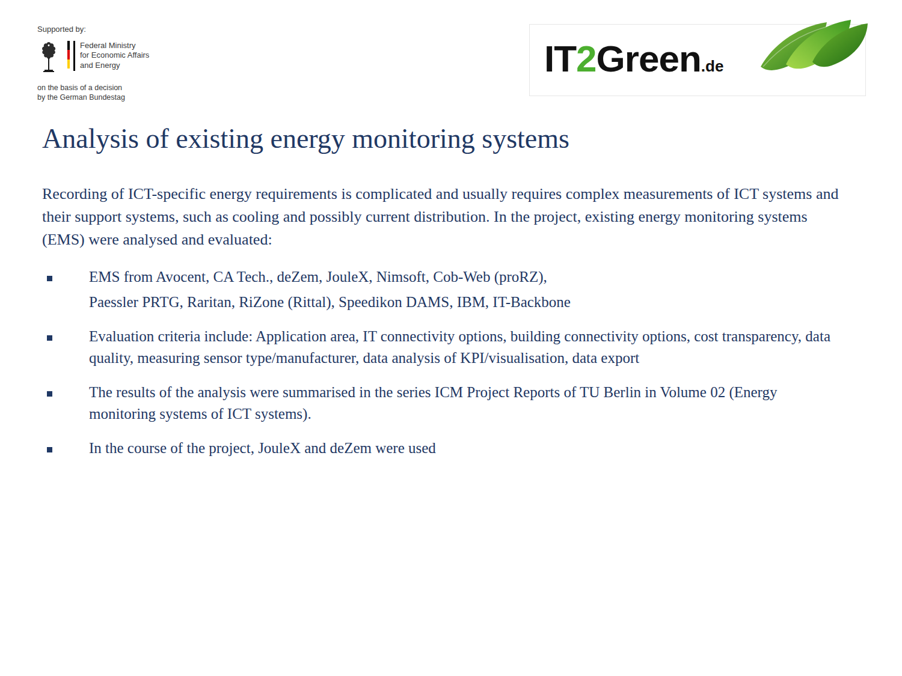Supported by:
Federal Ministry
for Economic Affairs
and Energy
on the basis of a decision
by the German Bundestag
IT2 Green.de
Analysis of existing energy monitoring systems
Recording of ICT-specific energy requirements is complicated and usually requires complex measurements of ICT systems and their support systems, such as cooling and possibly current distribution. In the project, existing energy monitoring systems (EMS) were analysed and evaluated:
EMS from Avocent, CA Tech., deZem, JouleX, Nimsoft, Cob-Web (proRZ), Paessler PRTG, Raritan, RiZone (Rittal), Speedikon DAMS, IBM, IT-Backbone
Evaluation criteria include: Application area, IT connectivity options, building connectivity options, cost transparency, data quality, measuring sensor type/manufacturer, data analysis of KPI/visualisation, data export
The results of the analysis were summarised in the series ICM Project Reports of TU Berlin in Volume 02 (Energy monitoring systems of ICT systems).
In the course of the project, JouleX and deZem were used